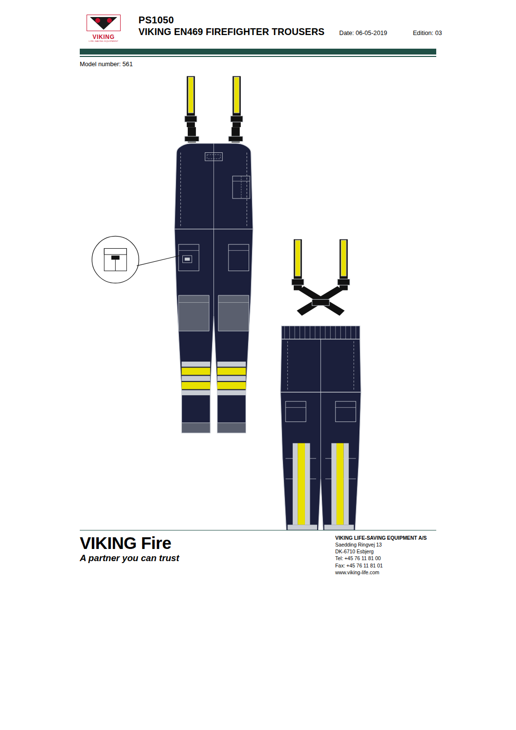VIKING
LIFE-SAVING EQUIPMENT
PS1050
VIKING EN469 FIREFIGHTER TROUSERS Date: 06-05-2019 Edition: 03
Model number: 561
VIKING Fire
A partner you can trust
VIKING LIFE-SAVING EQUIPMENT A/S
Saedding Ringvej 13
DK-6710 Esbjerg
Tel: +45 76 11 81 00
Fax: +45 76 11 81 01
www.viking-life.com